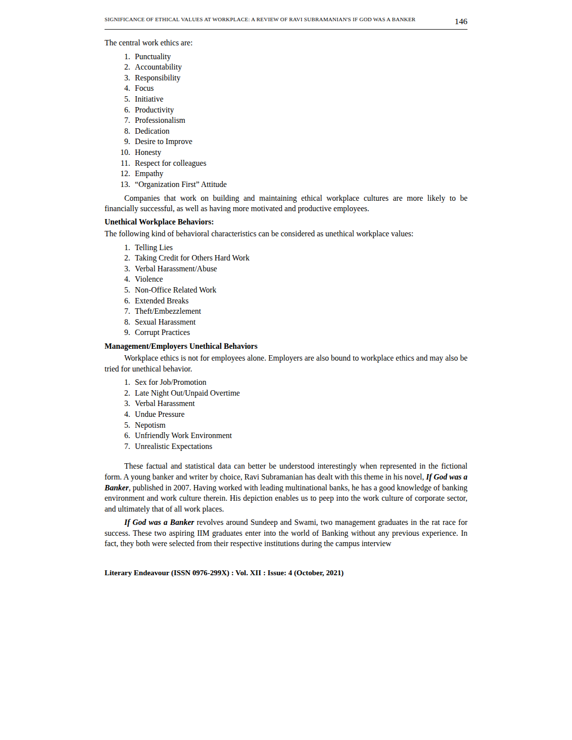Significance of Ethical Values at Workplace: A Review of Ravi Subramanian's If God Was a Banker
146
The central work ethics are:
Punctuality
Accountability
Responsibility
Focus
Initiative
Productivity
Professionalism
Dedication
Desire to Improve
Honesty
Respect for colleagues
Empathy
“Organization First” Attitude
Companies that work on building and maintaining ethical workplace cultures are more likely to be financially successful, as well as having more motivated and productive employees.
Unethical Workplace Behaviors:
The following kind of behavioral characteristics can be considered as unethical workplace values:
Telling Lies
Taking Credit for Others Hard Work
Verbal Harassment/Abuse
Violence
Non-Office Related Work
Extended Breaks
Theft/Embezzlement
Sexual Harassment
Corrupt Practices
Management/Employers Unethical Behaviors
Workplace ethics is not for employees alone. Employers are also bound to workplace ethics and may also be tried for unethical behavior.
Sex for Job/Promotion
Late Night Out/Unpaid Overtime
Verbal Harassment
Undue Pressure
Nepotism
Unfriendly Work Environment
Unrealistic Expectations
These factual and statistical data can better be understood interestingly when represented in the fictional form. A young banker and writer by choice, Ravi Subramanian has dealt with this theme in his novel, If God was a Banker, published in 2007. Having worked with leading multinational banks, he has a good knowledge of banking environment and work culture therein. His depiction enables us to peep into the work culture of corporate sector, and ultimately that of all work places.
If God was a Banker revolves around Sundeep and Swami, two management graduates in the rat race for success. These two aspiring IIM graduates enter into the world of Banking without any previous experience. In fact, they both were selected from their respective institutions during the campus interview
Literary Endeavour (ISSN 0976-299X) : Vol. XII : Issue: 4 (October, 2021)